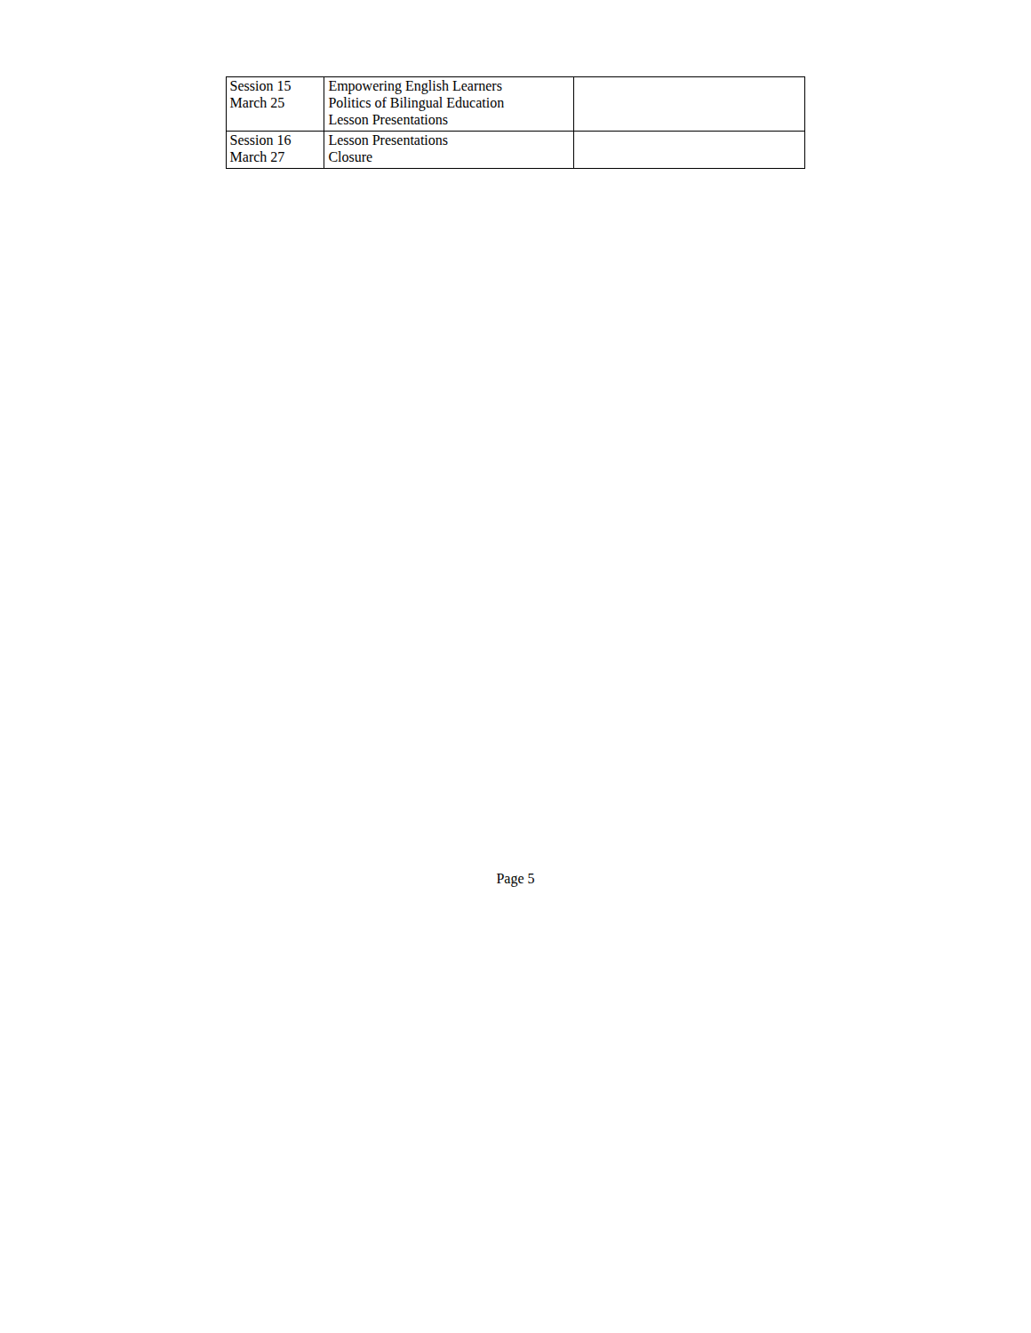| Session 15 March 25 | Empowering English Learners Politics of Bilingual Education Lesson Presentations | |
| Session 16 March 27 | Lesson Presentations Closure | |
Page 5